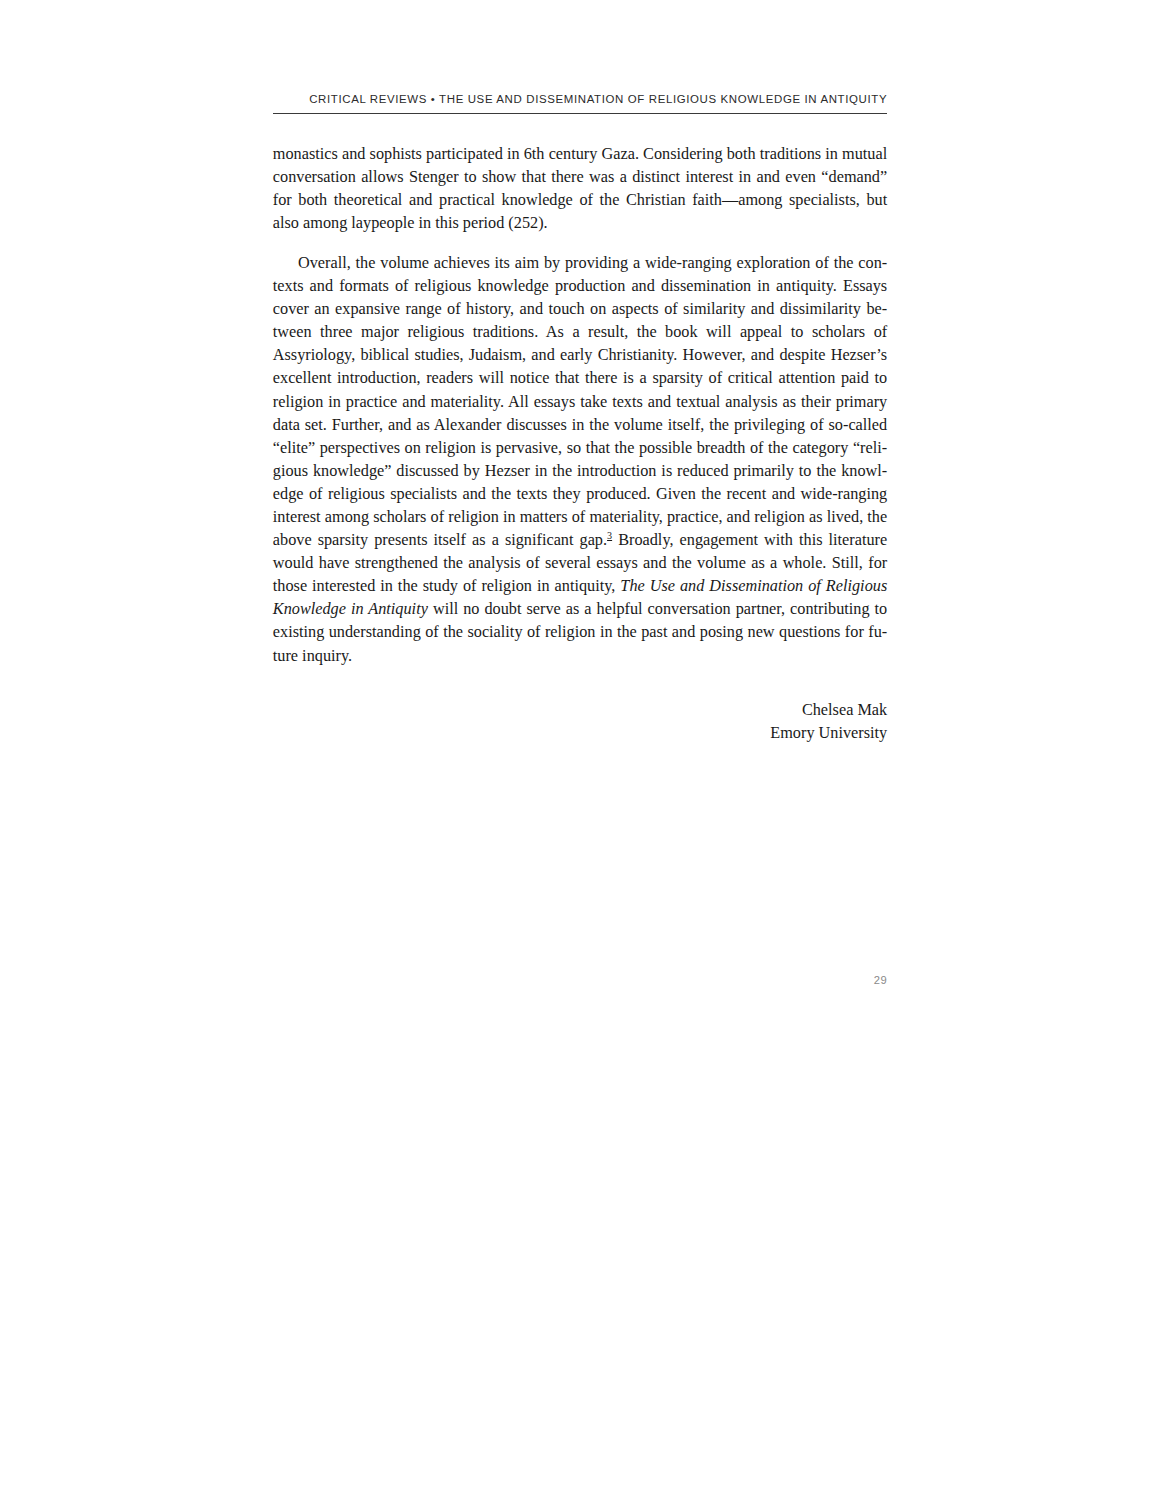Critical Reviews • The Use and Dissemination of Religious Knowledge in Antiquity
monastics and sophists participated in 6th century Gaza. Considering both traditions in mutual conversation allows Stenger to show that there was a distinct interest in and even “demand” for both theoretical and practical knowledge of the Christian faith—among specialists, but also among laypeople in this period (252).
Overall, the volume achieves its aim by providing a wide-ranging exploration of the contexts and formats of religious knowledge production and dissemination in antiquity. Essays cover an expansive range of history, and touch on aspects of similarity and dissimilarity between three major religious traditions. As a result, the book will appeal to scholars of Assyriology, biblical studies, Judaism, and early Christianity. However, and despite Hezser’s excellent introduction, readers will notice that there is a sparsity of critical attention paid to religion in practice and materiality. All essays take texts and textual analysis as their primary data set. Further, and as Alexander discusses in the volume itself, the privileging of so-called “elite” perspectives on religion is pervasive, so that the possible breadth of the category “religious knowledge” discussed by Hezser in the introduction is reduced primarily to the knowledge of religious specialists and the texts they produced. Given the recent and wide-ranging interest among scholars of religion in matters of materiality, practice, and religion as lived, the above sparsity presents itself as a significant gap.3 Broadly, engagement with this literature would have strengthened the analysis of several essays and the volume as a whole. Still, for those interested in the study of religion in antiquity, The Use and Dissemination of Religious Knowledge in Antiquity will no doubt serve as a helpful conversation partner, contributing to existing understanding of the sociality of religion in the past and posing new questions for future inquiry.
Chelsea Mak Emory University
29